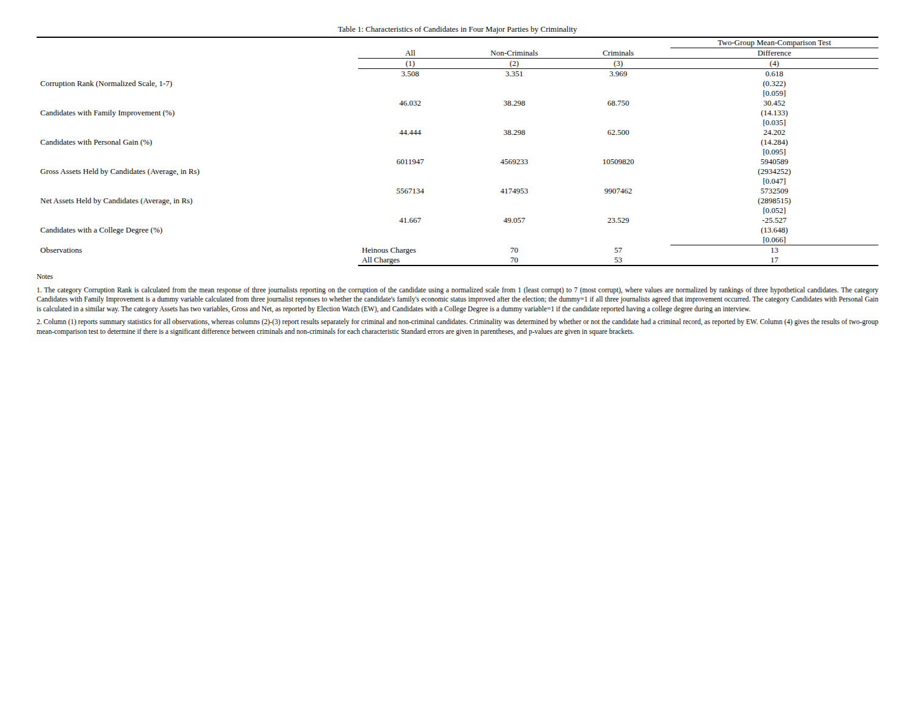Table 1: Characteristics of Candidates in Four Major Parties by Criminality
| | | | | Two-Group Mean-Comparison Test |
| | All | Non-Criminals | Criminals | Difference |
| | (1) | (2) | (3) | (4) |
| | 3.508 | 3.351 | 3.969 | 0.618 |
| Corruption Rank (Normalized Scale, 1-7) | | | | (0.322) |
| | | | | [0.059] |
| | 46.032 | 38.298 | 68.750 | 30.452 |
| Candidates with Family Improvement (%) | | | | (14.133) |
| | | | | [0.035] |
| | 44.444 | 38.298 | 62.500 | 24.202 |
| Candidates with Personal Gain (%) | | | | (14.284) |
| | | | | [0.095] |
| | 6011947 | 4569233 | 10509820 | 5940589 |
| Gross Assets Held by Candidates (Average, in Rs) | | | | (2934252) |
| | | | | [0.047] |
| | 5567134 | 4174953 | 9907462 | 5732509 |
| Net Assets Held by Candidates (Average, in Rs) | | | | (2898515) |
| | | | | [0.052] |
| | 41.667 | 49.057 | 23.529 | -25.527 |
| Candidates with a College Degree (%) | | | | (13.648) |
| | | | | [0.066] |
| Observations | Heinous Charges | 70 | 57 | 13 |
| All Charges | 70 | 53 | 17 |
Notes
1. The category Corruption Rank is calculated from the mean response of three journalists reporting on the corruption of the candidate using a normalized scale from 1 (least corrupt) to 7 (most corrupt), where values are normalized by rankings of three hypothetical candidates. The category Candidates with Family Improvement is a dummy variable calculated from three journalist reponses to whether the candidate's family's economic status improved after the election; the dummy=1 if all three journalists agreed that improvement occurred. The category Candidates with Personal Gain is calculated in a similar way. The category Assets has two variables, Gross and Net, as reported by Election Watch (EW), and Candidates with a College Degree is a dummy variable=1 if the candidate reported having a college degree during an interview.
2. Column (1) reports summary statistics for all observations, whereas columns (2)-(3) report results separately for criminal and non-criminal candidates. Criminality was determined by whether or not the candidate had a criminal record, as reported by EW. Column (4) gives the results of two-group mean-comparison test to determine if there is a significant difference between criminals and non-criminals for each characteristic Standard errors are given in parentheses, and p-values are given in square brackets.